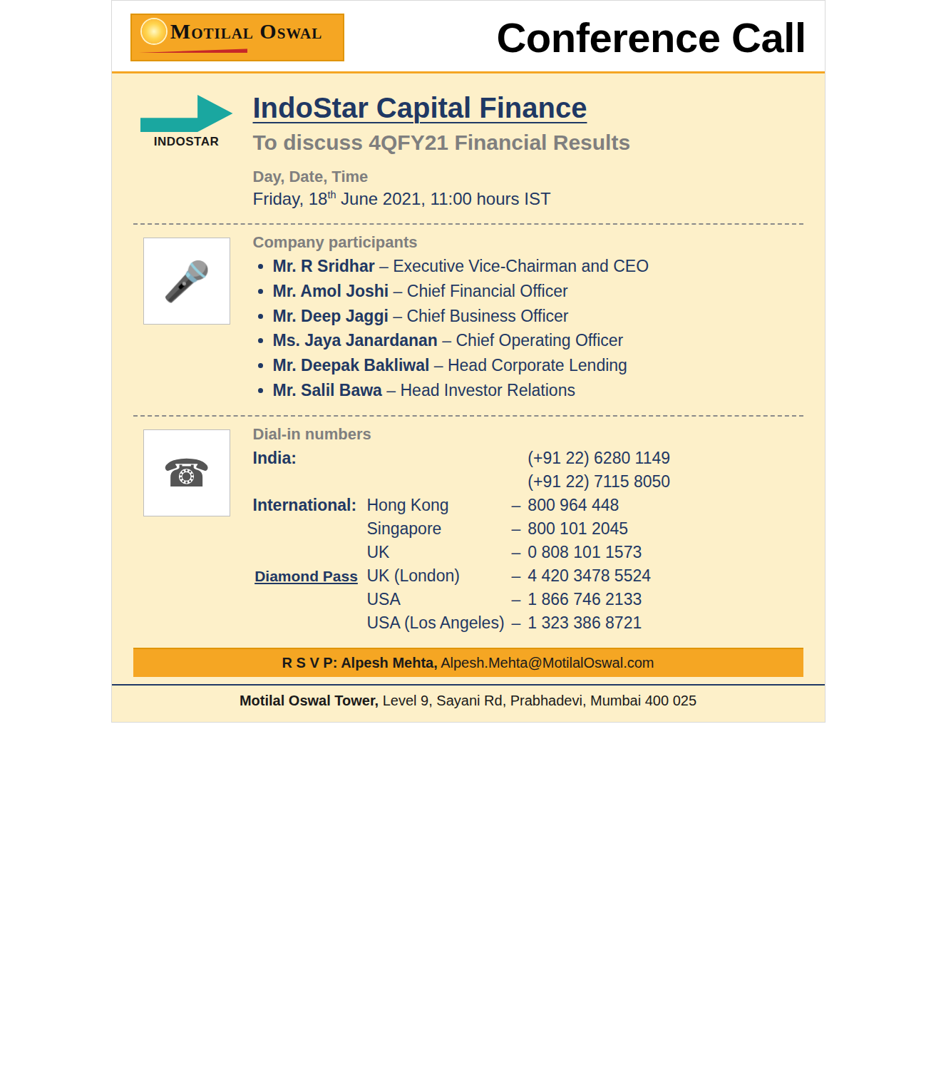Motilal Oswal
Conference Call
INDOSTAR
IndoStar Capital Finance
To discuss 4QFY21 Financial Results
Day, Date, Time
Friday, 18th June 2021, 11:00 hours IST
🎤
Company participants
Mr. R Sridhar – Executive Vice-Chairman and CEO
Mr. Amol Joshi – Chief Financial Officer
Mr. Deep Jaggi – Chief Business Officer
Ms. Jaya Janardanan – Chief Operating Officer
Mr. Deepak Bakliwal – Head Corporate Lending
Mr. Salil Bawa – Head Investor Relations
☎
Dial-in numbers
| India: | | | (+91 22) 6280 1149 |
| | | | (+91 22) 7115 8050 |
| International: | Hong Kong | – | 800 964 448 |
| | Singapore | – | 800 101 2045 |
| | UK | – | 0 808 101 1573 |
| Diamond Pass | UK (London) | – | 4 420 3478 5524 |
| | USA | – | 1 866 746 2133 |
| | USA (Los Angeles) | – | 1 323 386 8721 |
R S V P: Alpesh Mehta, Alpesh.Mehta@MotilalOswal.com
Motilal Oswal Tower, Level 9, Sayani Rd, Prabhadevi, Mumbai 400 025